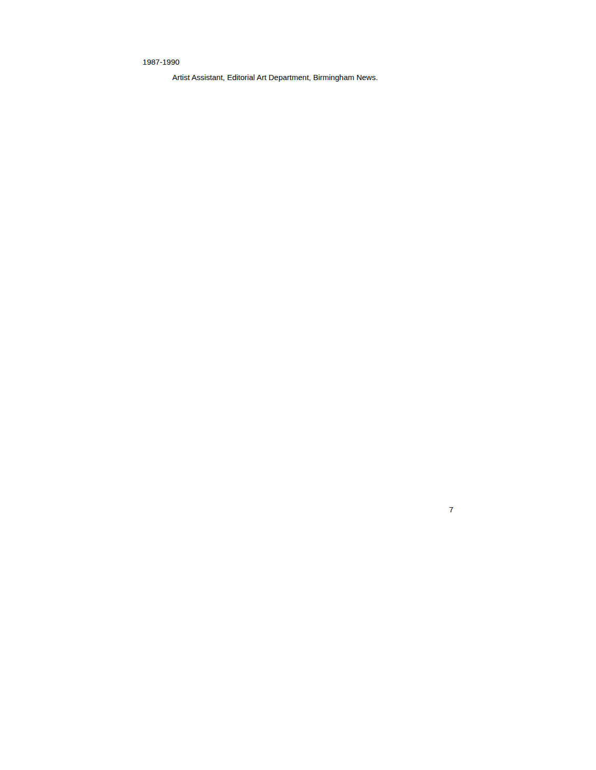1987-1990
Artist Assistant, Editorial Art Department, Birmingham News.
7